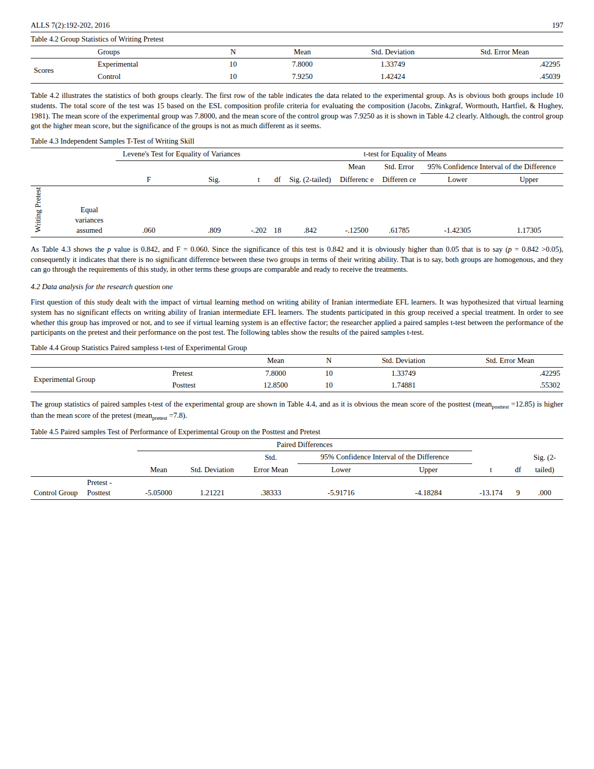ALLS 7(2):192-202, 2016
197
Table 4.2 Group Statistics of Writing Pretest
| | Groups | N | Mean | Std. Deviation | Std. Error Mean |
| Scores | Experimental | 10 | 7.8000 | 1.33749 | .42295 |
| Control | 10 | 7.9250 | 1.42424 | .45039 |
Table 4.2 illustrates the statistics of both groups clearly. The first row of the table indicates the data related to the experimental group. As is obvious both groups include 10 students. The total score of the test was 15 based on the ESL composition profile criteria for evaluating the composition (Jacobs, Zinkgraf, Wormouth, Hartfiel, & Hughey, 1981). The mean score of the experimental group was 7.8000, and the mean score of the control group was 7.9250 as it is shown in Table 4.2 clearly. Although, the control group got the higher mean score, but the significance of the groups is not as much different as it seems.
Table 4.3 Independent Samples T-Test of Writing Skill
| | | Levene's Test for Equality of Variances | t-test for Equality of Means |
| | | | | | | | Mean | Std. Error | 95% Confidence Interval of the Difference |
| | | F | Sig. | t | df | Sig. (2-tailed) | Differenc e | Differen ce | Lower | Upper |
| Writing Pretest | Equal variances assumed | .060 | .809 | -.202 | 18 | .842 | -.12500 | .61785 | -1.42305 | 1.17305 |
As Table 4.3 shows the p value is 0.842, and F = 0.060. Since the significance of this test is 0.842 and it is obviously higher than 0.05 that is to say (p = 0.842 >0.05), consequently it indicates that there is no significant difference between these two groups in terms of their writing ability. That is to say, both groups are homogenous, and they can go through the requirements of this study, in other terms these groups are comparable and ready to receive the treatments.
4.2 Data analysis for the research question one
First question of this study dealt with the impact of virtual learning method on writing ability of Iranian intermediate EFL learners. It was hypothesized that virtual learning system has no significant effects on writing ability of Iranian intermediate EFL learners. The students participated in this group received a special treatment. In order to see whether this group has improved or not, and to see if virtual learning system is an effective factor; the researcher applied a paired samples t-test between the performance of the participants on the pretest and their performance on the post test. The following tables show the results of the paired samples t-test.
Table 4.4 Group Statistics Paired sampless t-test of Experimental Group
| | | Mean | N | Std. Deviation | Std. Error Mean |
| Experimental Group | Pretest | 7.8000 | 10 | 1.33749 | .42295 |
| Posttest | 12.8500 | 10 | 1.74881 | .55302 |
The group statistics of paired samples t-test of the experimental group are shown in Table 4.4, and as it is obvious the mean score of the posttest (meanposttest =12.85) is higher than the mean score of the pretest (meanpretest =7.8).
Table 4.5 Paired samples Test of Performance of Experimental Group on the Posttest and Pretest
| | | Paired Differences | | | |
| | | | | Std. | 95% Confidence Interval of the Difference | | | Sig. (2- |
| | | Mean | Std. Deviation | Error Mean | Lower | Upper | t | df | tailed) |
| Control Group | Pretest - Posttest | -5.05000 | 1.21221 | .38333 | -5.91716 | -4.18284 | -13.174 | 9 | .000 |